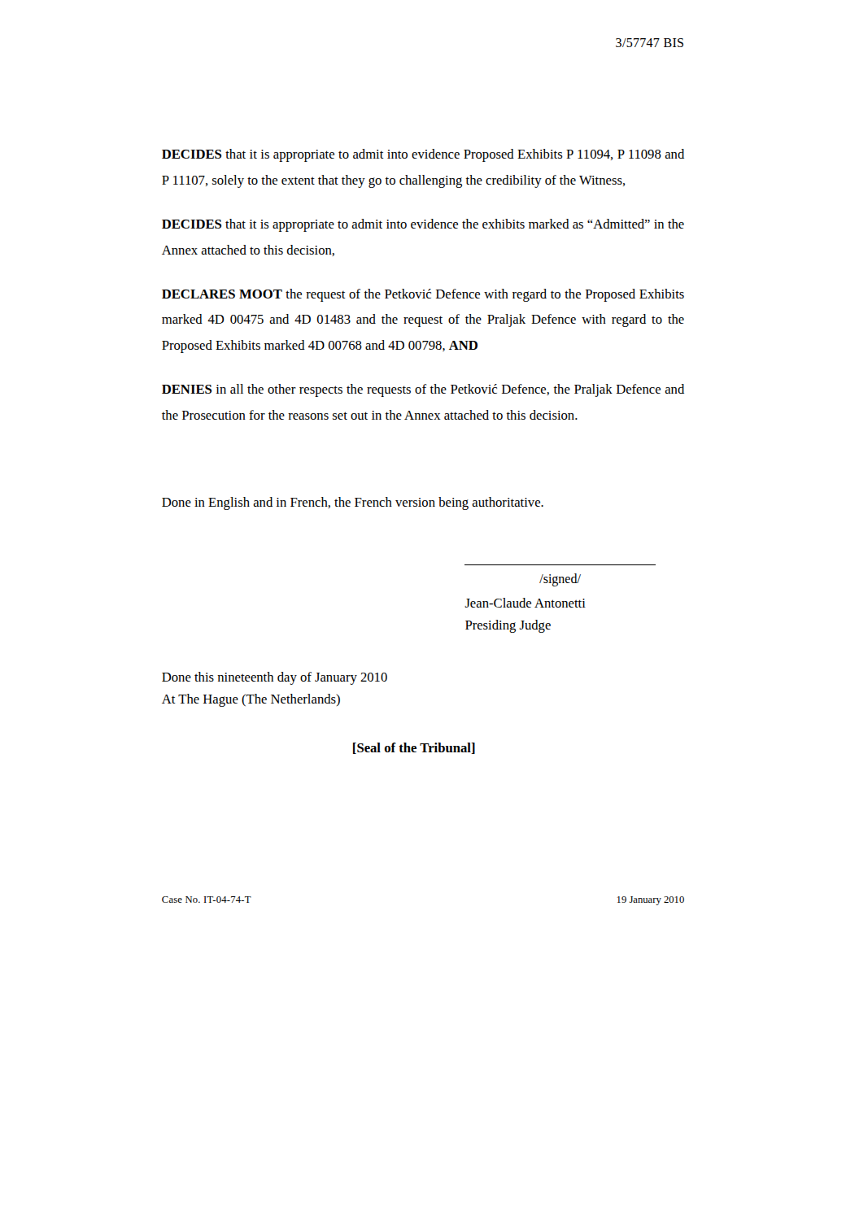3/57747 BIS
DECIDES that it is appropriate to admit into evidence Proposed Exhibits P 11094, P 11098 and P 11107, solely to the extent that they go to challenging the credibility of the Witness,
DECIDES that it is appropriate to admit into evidence the exhibits marked as “Admitted” in the Annex attached to this decision,
DECLARES MOOT the request of the Petković Defence with regard to the Proposed Exhibits marked 4D 00475 and 4D 01483 and the request of the Praljak Defence with regard to the Proposed Exhibits marked 4D 00768 and 4D 00798, AND
DENIES in all the other respects the requests of the Petković Defence, the Praljak Defence and the Prosecution for the reasons set out in the Annex attached to this decision.
Done in English and in French, the French version being authoritative.
/signed/
Jean-Claude Antonetti
Presiding Judge
Done this nineteenth day of January 2010
At The Hague (The Netherlands)
[Seal of the Tribunal]
Case No. IT-04-74-T 19 January 2010